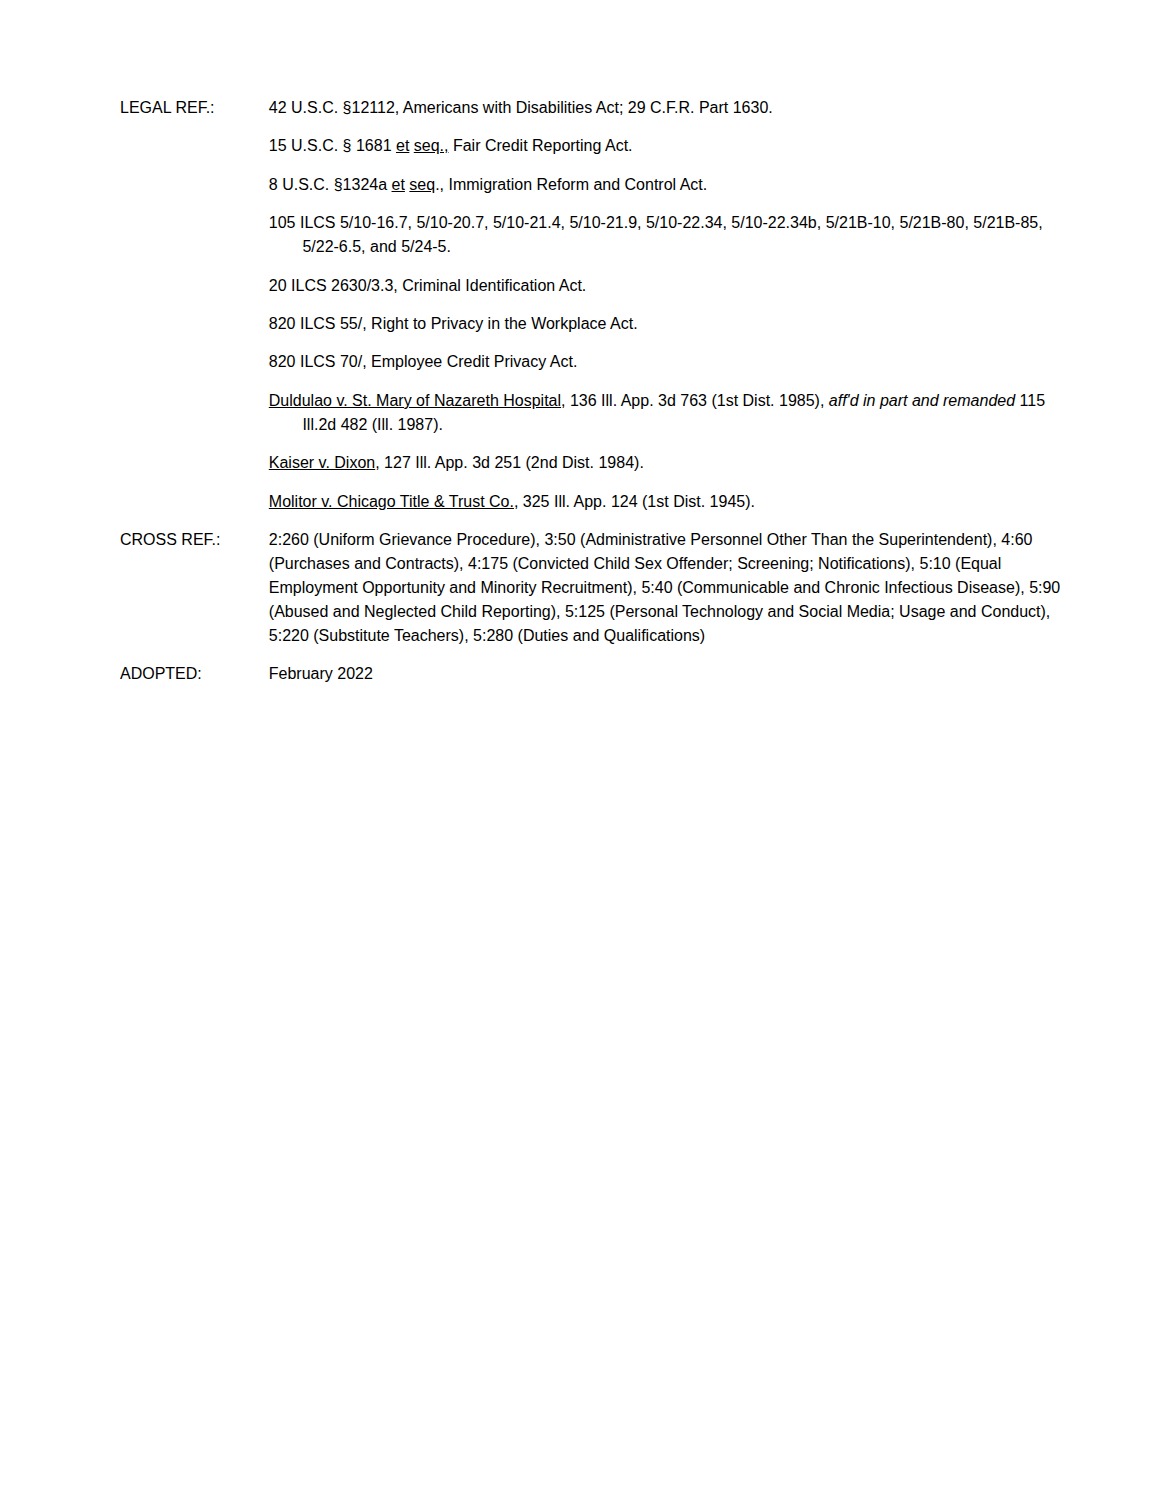| LEGAL REF.: | 42 U.S.C. §12112, Americans with Disabilities Act; 29 C.F.R. Part 1630. 15 U.S.C. § 1681 et seq., Fair Credit Reporting Act. 8 U.S.C. §1324a et seq ., Immigration Reform and Control Act. 105 ILCS 5/10-16.7, 5/10-20.7, 5/10-21.4, 5/10-21.9, 5/10-22.34, 5/10-22.34b, 5/21B-10, 5/21B-80, 5/21B-85, 5/22-6.5, and 5/24-5. 20 ILCS 2630/3.3, Criminal Identification Act. 820 ILCS 55/, Right to Privacy in the Workplace Act. 820 ILCS 70/, Employee Credit Privacy Act. Duldulao v. St. Mary of Nazareth Hospital , 136 Ill. App. 3d 763 (1st Dist. 1985), aff'd in part and remanded 115 Ill.2d 482 (Ill. 1987). Kaiser v. Dixon , 127 Ill. App. 3d 251 (2nd Dist. 1984). Molitor v. Chicago Title & Trust Co. , 325 Ill. App. 124 (1st Dist. 1945). |
| CROSS REF.: | 2:260 (Uniform Grievance Procedure), 3:50 (Administrative Personnel Other Than the Superintendent), 4:60 (Purchases and Contracts), 4:175 (Convicted Child Sex Offender; Screening; Notifications), 5:10 (Equal Employment Opportunity and Minority Recruitment), 5:40 (Communicable and Chronic Infectious Disease), 5:90 (Abused and Neglected Child Reporting), 5:125 (Personal Technology and Social Media; Usage and Conduct), 5:220 (Substitute Teachers), 5:280 (Duties and Qualifications) |
| ADOPTED: | February 2022 |